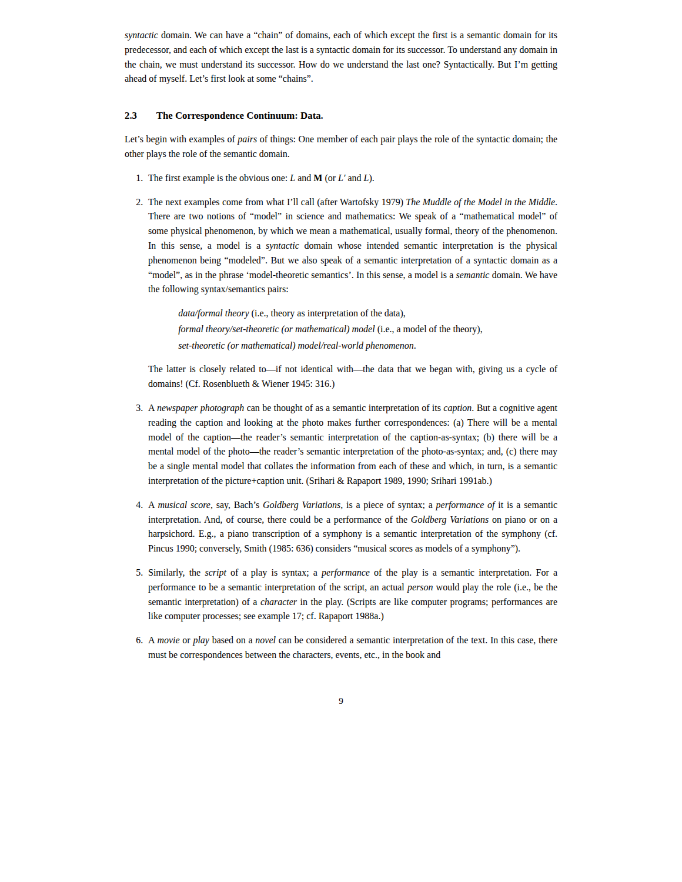syntactic domain. We can have a “chain” of domains, each of which except the first is a semantic domain for its predecessor, and each of which except the last is a syntactic domain for its successor. To understand any domain in the chain, we must understand its successor. How do we understand the last one? Syntactically. But I’m getting ahead of myself. Let’s first look at some “chains”.
2.3 The Correspondence Continuum: Data.
Let’s begin with examples of pairs of things: One member of each pair plays the role of the syntactic domain; the other plays the role of the semantic domain.
The first example is the obvious one: L and M (or L′ and L).
The next examples come from what I’ll call (after Wartofsky 1979) The Muddle of the Model in the Middle. There are two notions of “model” in science and mathematics: We speak of a “mathematical model” of some physical phenomenon, by which we mean a mathematical, usually formal, theory of the phenomenon. In this sense, a model is a syntactic domain whose intended semantic interpretation is the physical phenomenon being “modeled”. But we also speak of a semantic interpretation of a syntactic domain as a “model”, as in the phrase ‘model-theoretic semantics’. In this sense, a model is a semantic domain. We have the following syntax/semantics pairs:
data/formal theory (i.e., theory as interpretation of the data),
formal theory/set-theoretic (or mathematical) model (i.e., a model of the theory),
set-theoretic (or mathematical) model/real-world phenomenon.
The latter is closely related to—if not identical with—the data that we began with, giving us a cycle of domains! (Cf. Rosenblueth & Wiener 1945: 316.)
A newspaper photograph can be thought of as a semantic interpretation of its caption. But a cognitive agent reading the caption and looking at the photo makes further correspondences: (a) There will be a mental model of the caption—the reader’s semantic interpretation of the caption-as-syntax; (b) there will be a mental model of the photo—the reader’s semantic interpretation of the photo-as-syntax; and, (c) there may be a single mental model that collates the information from each of these and which, in turn, is a semantic interpretation of the picture+caption unit. (Srihari & Rapaport 1989, 1990; Srihari 1991ab.)
A musical score, say, Bach’s Goldberg Variations, is a piece of syntax; a performance of it is a semantic interpretation. And, of course, there could be a performance of the Goldberg Variations on piano or on a harpsichord. E.g., a piano transcription of a symphony is a semantic interpretation of the symphony (cf. Pincus 1990; conversely, Smith (1985: 636) considers “musical scores as models of a symphony”).
Similarly, the script of a play is syntax; a performance of the play is a semantic interpretation. For a performance to be a semantic interpretation of the script, an actual person would play the role (i.e., be the semantic interpretation) of a character in the play. (Scripts are like computer programs; performances are like computer processes; see example 17; cf. Rapaport 1988a.)
A movie or play based on a novel can be considered a semantic interpretation of the text. In this case, there must be correspondences between the characters, events, etc., in the book and
9